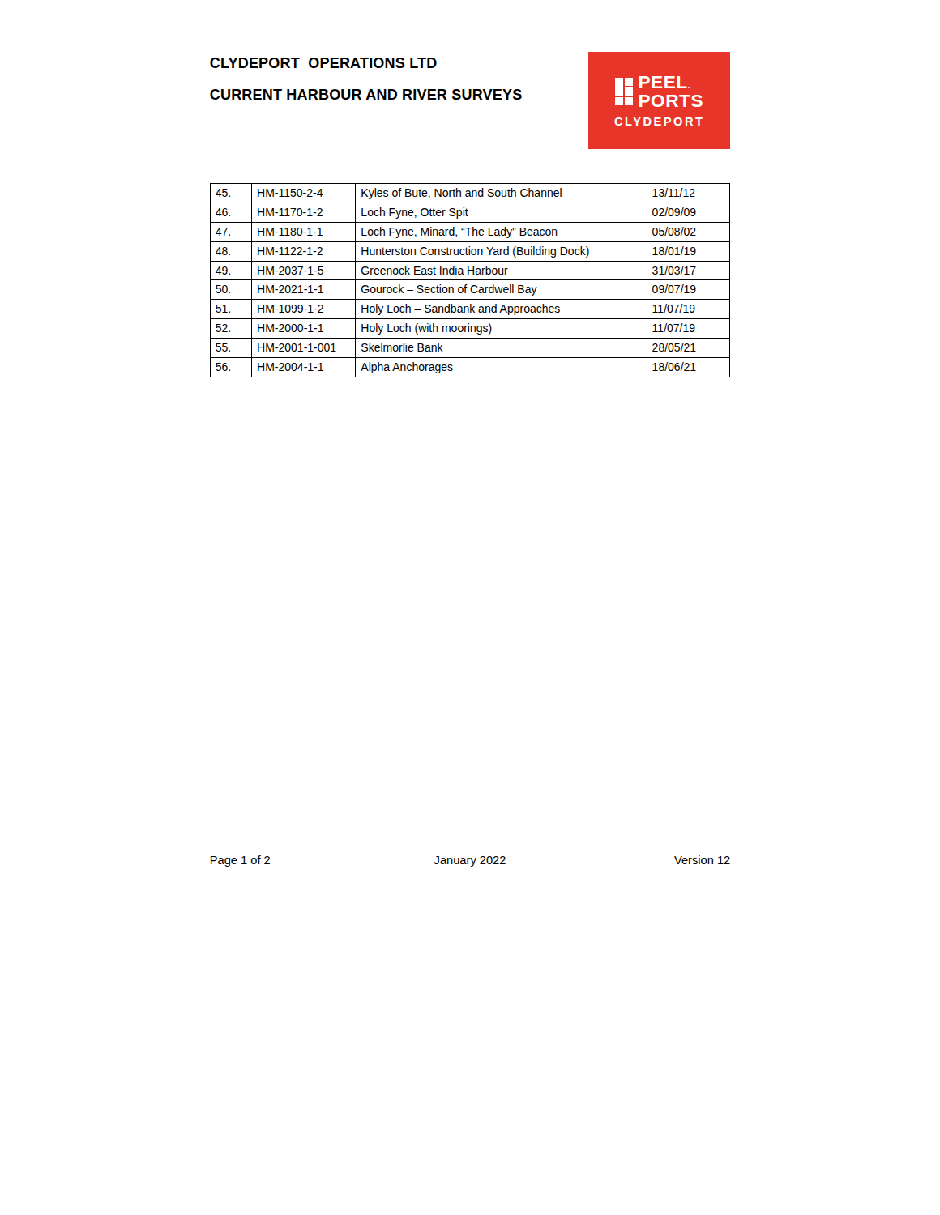CLYDEPORT OPERATIONS LTD
CURRENT HARBOUR AND RIVER SURVEYS
PEEL.
PORTS
CLYDEPORT
| 45. | HM-1150-2-4 | Kyles of Bute, North and South Channel | 13/11/12 |
| 46. | HM-1170-1-2 | Loch Fyne, Otter Spit | 02/09/09 |
| 47. | HM-1180-1-1 | Loch Fyne, Minard, “The Lady” Beacon | 05/08/02 |
| 48. | HM-1122-1-2 | Hunterston Construction Yard (Building Dock) | 18/01/19 |
| 49. | HM-2037-1-5 | Greenock East India Harbour | 31/03/17 |
| 50. | HM-2021-1-1 | Gourock – Section of Cardwell Bay | 09/07/19 |
| 51. | HM-1099-1-2 | Holy Loch – Sandbank and Approaches | 11/07/19 |
| 52. | HM-2000-1-1 | Holy Loch (with moorings) | 11/07/19 |
| 55. | HM-2001-1-001 | Skelmorlie Bank | 28/05/21 |
| 56. | HM-2004-1-1 | Alpha Anchorages | 18/06/21 |
Page 1 of 2
January 2022
Version 12